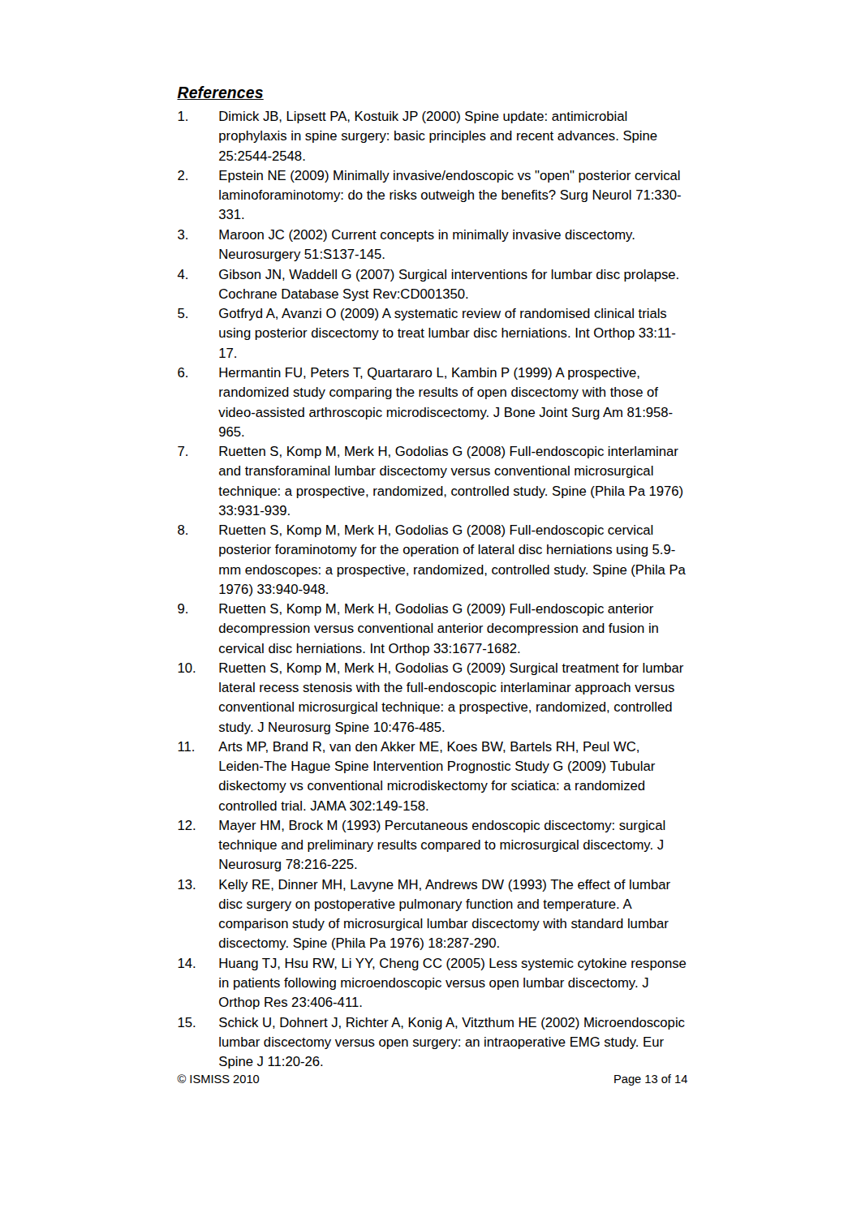References
1. Dimick JB, Lipsett PA, Kostuik JP (2000) Spine update: antimicrobial prophylaxis in spine surgery: basic principles and recent advances. Spine 25:2544-2548.
2. Epstein NE (2009) Minimally invasive/endoscopic vs "open" posterior cervical laminoforaminotomy: do the risks outweigh the benefits? Surg Neurol 71:330-331.
3. Maroon JC (2002) Current concepts in minimally invasive discectomy. Neurosurgery 51:S137-145.
4. Gibson JN, Waddell G (2007) Surgical interventions for lumbar disc prolapse. Cochrane Database Syst Rev:CD001350.
5. Gotfryd A, Avanzi O (2009) A systematic review of randomised clinical trials using posterior discectomy to treat lumbar disc herniations. Int Orthop 33:11-17.
6. Hermantin FU, Peters T, Quartararo L, Kambin P (1999) A prospective, randomized study comparing the results of open discectomy with those of video-assisted arthroscopic microdiscectomy. J Bone Joint Surg Am 81:958-965.
7. Ruetten S, Komp M, Merk H, Godolias G (2008) Full-endoscopic interlaminar and transforaminal lumbar discectomy versus conventional microsurgical technique: a prospective, randomized, controlled study. Spine (Phila Pa 1976) 33:931-939.
8. Ruetten S, Komp M, Merk H, Godolias G (2008) Full-endoscopic cervical posterior foraminotomy for the operation of lateral disc herniations using 5.9-mm endoscopes: a prospective, randomized, controlled study. Spine (Phila Pa 1976) 33:940-948.
9. Ruetten S, Komp M, Merk H, Godolias G (2009) Full-endoscopic anterior decompression versus conventional anterior decompression and fusion in cervical disc herniations. Int Orthop 33:1677-1682.
10. Ruetten S, Komp M, Merk H, Godolias G (2009) Surgical treatment for lumbar lateral recess stenosis with the full-endoscopic interlaminar approach versus conventional microsurgical technique: a prospective, randomized, controlled study. J Neurosurg Spine 10:476-485.
11. Arts MP, Brand R, van den Akker ME, Koes BW, Bartels RH, Peul WC, Leiden-The Hague Spine Intervention Prognostic Study G (2009) Tubular diskectomy vs conventional microdiskectomy for sciatica: a randomized controlled trial. JAMA 302:149-158.
12. Mayer HM, Brock M (1993) Percutaneous endoscopic discectomy: surgical technique and preliminary results compared to microsurgical discectomy. J Neurosurg 78:216-225.
13. Kelly RE, Dinner MH, Lavyne MH, Andrews DW (1993) The effect of lumbar disc surgery on postoperative pulmonary function and temperature. A comparison study of microsurgical lumbar discectomy with standard lumbar discectomy. Spine (Phila Pa 1976) 18:287-290.
14. Huang TJ, Hsu RW, Li YY, Cheng CC (2005) Less systemic cytokine response in patients following microendoscopic versus open lumbar discectomy. J Orthop Res 23:406-411.
15. Schick U, Dohnert J, Richter A, Konig A, Vitzthum HE (2002) Microendoscopic lumbar discectomy versus open surgery: an intraoperative EMG study. Eur Spine J 11:20-26.
© ISMISS 2010 Page 13 of 14